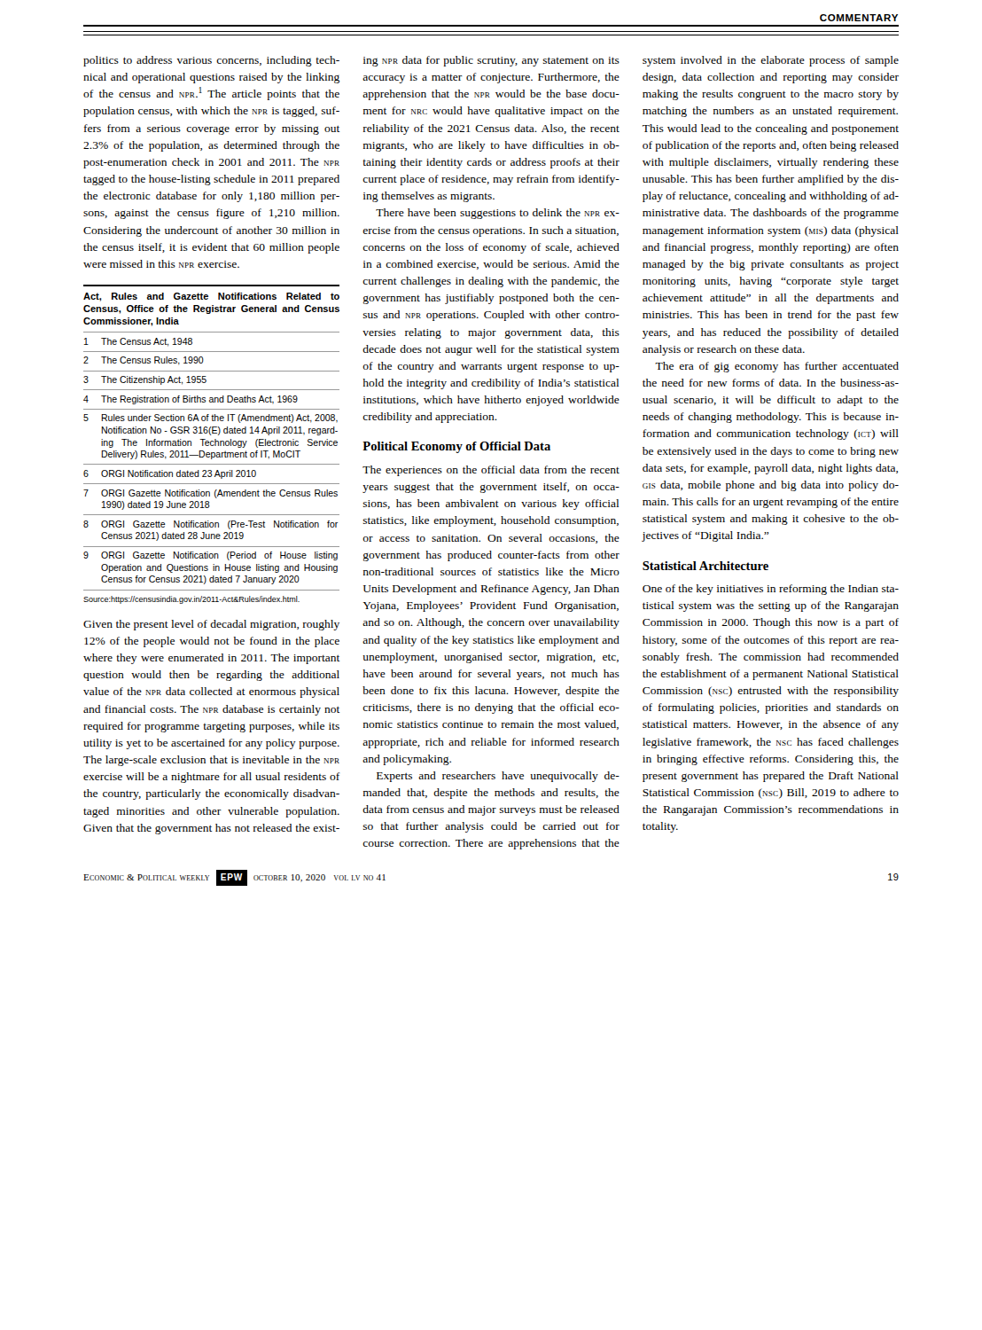COMMENTARY
politics to address various concerns, including technical and operational questions raised by the linking of the census and npr.1 The article points that the population census, with which the npr is tagged, suffers from a serious coverage error by missing out 2.3% of the population, as determined through the post-enumeration check in 2001 and 2011. The npr tagged to the house-listing schedule in 2011 prepared the electronic database for only 1,180 million persons, against the census figure of 1,210 million. Considering the undercount of another 30 million in the census itself, it is evident that 60 million people were missed in this npr exercise.
Act, Rules and Gazette Notifications Related to Census, Office of the Registrar General and Census Commissioner, India
| 1 | The Census Act, 1948 |
| 2 | The Census Rules, 1990 |
| 3 | The Citizenship Act, 1955 |
| 4 | The Registration of Births and Deaths Act, 1969 |
| 5 | Rules under Section 6A of the IT (Amendment) Act, 2008, Notification No - GSR 316(E) dated 14 April 2011, regarding The Information Technology (Electronic Service Delivery) Rules, 2011—Department of IT, MoCIT |
| 6 | ORGI Notification dated 23 April 2010 |
| 7 | ORGI Gazette Notification (Amendent the Census Rules 1990) dated 19 June 2018 |
| 8 | ORGI Gazette Notification (Pre-Test Notification for Census 2021) dated 28 June 2019 |
| 9 | ORGI Gazette Notification (Period of House listing Operation and Questions in House listing and Housing Census for Census 2021) dated 7 January 2020 |
Source:https://censusindia.gov.in/2011-Act&Rules/index.html.
Given the present level of decadal migration, roughly 12% of the people would not be found in the place where they were enumerated in 2011. The important question would then be regarding the additional value of the npr data collected at enormous physical and financial costs. The npr database is certainly not required for programme targeting purposes, while its utility is yet to be ascertained for any policy purpose. The large-scale exclusion that is inevitable in the npr exercise will be a nightmare for all usual residents of the country, particularly the economically disadvantaged minorities and other vulnerable population. Given that the government has not released the existing npr data for public scrutiny, any statement on its accuracy is a matter of conjecture. Furthermore, the apprehension that the npr would be the base document for nrc would have qualitative impact on the reliability of the 2021 Census data. Also, the recent migrants, who are likely to have difficulties in obtaining their identity cards or address proofs at their current place of residence, may refrain from identifying themselves as migrants.
There have been suggestions to delink the npr exercise from the census operations. In such a situation, concerns on the loss of economy of scale, achieved in a combined exercise, would be serious. Amid the current challenges in dealing with the pandemic, the government has justifiably postponed both the census and npr operations. Coupled with other controversies relating to major government data, this decade does not augur well for the statistical system of the country and warrants urgent response to uphold the integrity and credibility of India’s statistical institutions, which have hitherto enjoyed worldwide credibility and appreciation.
Political Economy of Official Data
The experiences on the official data from the recent years suggest that the government itself, on occasions, has been ambivalent on various key official statistics, like employment, household consumption, or access to sanitation. On several occasions, the government has produced counter-facts from other non-traditional sources of statistics like the Micro Units Development and Refinance Agency, Jan Dhan Yojana, Employees’ Provident Fund Organisation, and so on. Although, the concern over unavailability and quality of the key statistics like employment and unemployment, unorganised sector, migration, etc, have been around for several years, not much has been done to fix this lacuna. However, despite the criticisms, there is no denying that the official economic statistics continue to remain the most valued, appropriate, rich and reliable for informed research and policymaking.
Experts and researchers have unequivocally demanded that, despite the methods and results, the data from census and major surveys must be released so that further analysis could be carried out for course correction. There are apprehensions that the system involved in the elaborate process of sample design, data collection and reporting may consider making the results congruent to the macro story by matching the numbers as an unstated requirement. This would lead to the concealing and postponement of publication of the reports and, often being released with multiple disclaimers, virtually rendering these unusable. This has been further amplified by the display of reluctance, concealing and withholding of administrative data. The dashboards of the programme management information system (mis) data (physical and financial progress, monthly reporting) are often managed by the big private consultants as project monitoring units, having “corporate style target achievement attitude” in all the departments and ministries. This has been in trend for the past few years, and has reduced the possibility of detailed analysis or research on these data.
The era of gig economy has further accentuated the need for new forms of data. In the business-as-usual scenario, it will be difficult to adapt to the needs of changing methodology. This is because information and communication technology (ict) will be extensively used in the days to come to bring new data sets, for example, payroll data, night lights data, gis data, mobile phone and big data into policy domain. This calls for an urgent revamping of the entire statistical system and making it cohesive to the objectives of “Digital India.”
Statistical Architecture
One of the key initiatives in reforming the Indian statistical system was the setting up of the Rangarajan Commission in 2000. Though this now is a part of history, some of the outcomes of this report are reasonably fresh. The commission had recommended the establishment of a permanent National Statistical Commission (nsc) entrusted with the responsibility of formulating policies, priorities and standards on statistical matters. However, in the absence of any legislative framework, the nsc has faced challenges in bringing effective reforms. Considering this, the present government has prepared the Draft National Statistical Commission (nsc) Bill, 2019 to adhere to the Rangarajan Commission’s recommendations in totality.
Economic & Political weekly EPW october 10, 2020 vol lv no 41
19